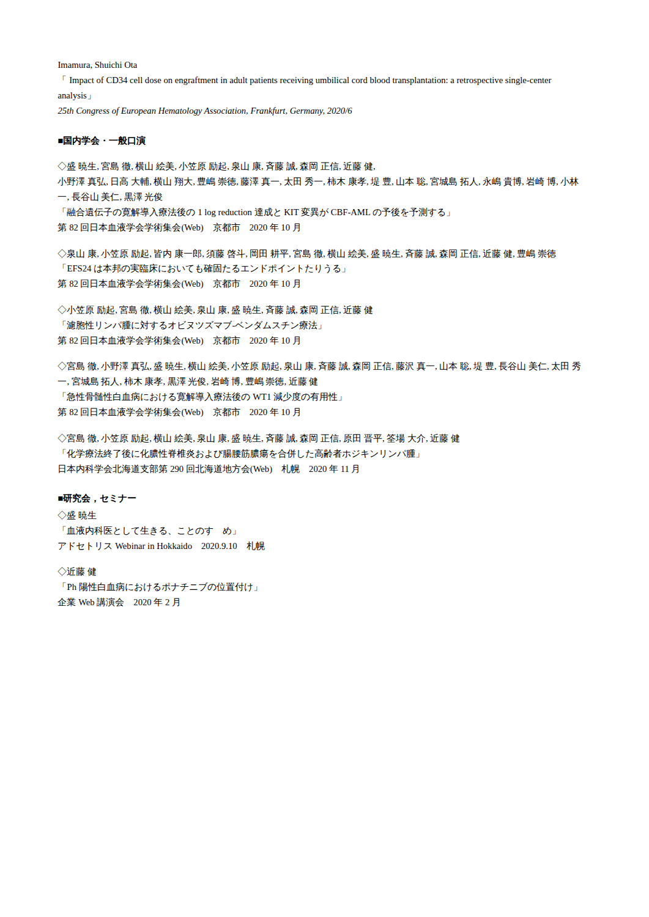Imamura, Shuichi Ota
「 Impact of CD34 cell dose on engraftment in adult patients receiving umbilical cord blood transplantation: a retrospective single-center analysis」
25th Congress of European Hematology Association, Frankfurt, Germany, 2020/6
■国内学会・一般口演
◇盛 暁生, 宮島 徹, 横山 絵美, 小笠原 励起, 泉山 康, 斉藤 誠, 森岡 正信, 近藤 健,
小野澤 真弘, 日高 大輔, 横山 翔大, 豊嶋 崇徳, 藤澤 真一, 太田 秀一, 柿木 康孝, 堤 豊, 山本 聡, 宮城島 拓人, 永嶋 貴博, 岩崎 博, 小林 一, 長谷山 美仁, 黒澤 光俊
「融合遺伝子の寛解導入療法後の 1 log reduction 達成と KIT 変異が CBF-AML の予後を予測する」
第 82 回日本血液学会学術集会(Web)　京都市　2020 年 10 月
◇泉山 康, 小笠原 励起, 皆内 康一郎, 須藤 啓斗, 岡田 耕平, 宮島 徹, 横山 絵美, 盛 暁生, 斉藤 誠, 森岡 正信, 近藤 健, 豊嶋 崇徳
「EFS24 は本邦の実臨床においても確固たるエンドポイントたりうる」
第 82 回日本血液学会学術集会(Web)　京都市　2020 年 10 月
◇小笠原 励起, 宮島 徹, 横山 絵美, 泉山 康, 盛 暁生, 斉藤 誠, 森岡 正信, 近藤 健
「濾胞性リンパ腫に対するオビヌツズマブ-ベンダムスチン療法」
第 82 回日本血液学会学術集会(Web)　京都市　2020 年 10 月
◇宮島 徹, 小野澤 真弘, 盛 暁生, 横山 絵美, 小笠原 励起, 泉山 康, 斉藤 誠, 森岡 正信, 藤沢 真一, 山本 聡, 堤 豊, 長谷山 美仁, 太田 秀一, 宮城島 拓人, 柿木 康孝, 黒澤 光俊, 岩崎 博, 豊嶋 崇徳, 近藤 健
「急性骨髄性白血病における寛解導入療法後の WT1 減少度の有用性」
第 82 回日本血液学会学術集会(Web)　京都市　2020 年 10 月
◇宮島 徹, 小笠原 励起, 横山 絵美, 泉山 康, 盛 暁生, 斉藤 誠, 森岡 正信, 原田 晋平, 筌場 大介, 近藤 健
「化学療法終了後に化膿性脊椎炎および腸腰筋膿瘍を合併した高齢者ホジキンリンパ腫」
日本内科学会北海道支部第 290 回北海道地方会(Web)　札幌　2020 年 11 月
■研究会，セミナー
◇盛 暁生
「血液内科医として生きる、ことのすゝめ」
アドセトリス Webinar in Hokkaido　2020.9.10　札幌
◇近藤 健
「Ph 陽性白血病におけるポナチニブの位置付け」
企業 Web 講演会　2020 年 2 月